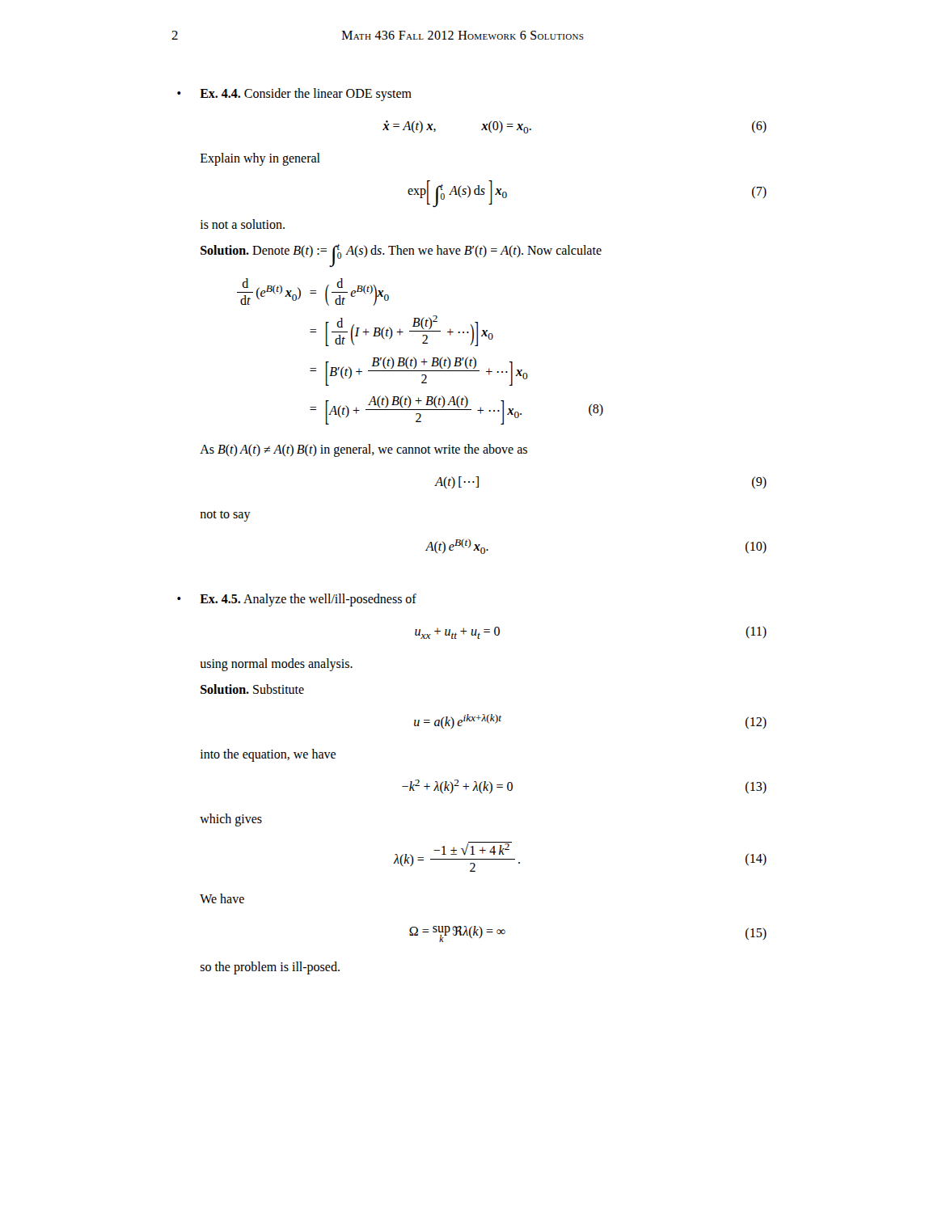2 Math 436 Fall 2012 Homework 6 Solutions
Ex. 4.4. Consider the linear ODE system
ẋ = A(t) x,     x(0) = x0.
(6)
Explain why in general
exp[ ∫t 0 A(s) ds ] x0
(7)
is not a solution.
Solution. Denote B(t) := ∫t 0 A(s) ds. Then we have B′(t) = A(t). Now calculate
| d d t ( e B ( t ) x 0 ) | = | ( d d t e B ( t ) ) x 0 | |
| | = | [ d d t ( I + B ( t ) + B ( t ) 2 2 + ⋯ ) ] x 0 | |
| | = | [ B ′( t ) + B ′( t ) B ( t ) + B ( t ) B ′( t ) 2 + ⋯ ] x 0 | |
| | = | [ A ( t ) + A ( t ) B ( t ) + B ( t ) A ( t ) 2 + ⋯ ] x 0 . | (8) |
As B(t) A(t) ≠ A(t) B(t) in general, we cannot write the above as
A(t) [⋯]
(9)
not to say
A(t) eB(t) x0.
(10)
Ex. 4.5. Analyze the well/ill-posedness of
uxx + utt + ut = 0
(11)
using normal modes analysis.
Solution. Substitute
u = a(k) eikx+λ(k)t
(12)
into the equation, we have
−k2 + λ(k)2 + λ(k) = 0
(13)
which gives
λ(k) = −1 ± 1 + 4 k22.
(14)
We have
Ω = sup k ℜλ(k) = ∞
(15)
so the problem is ill-posed.